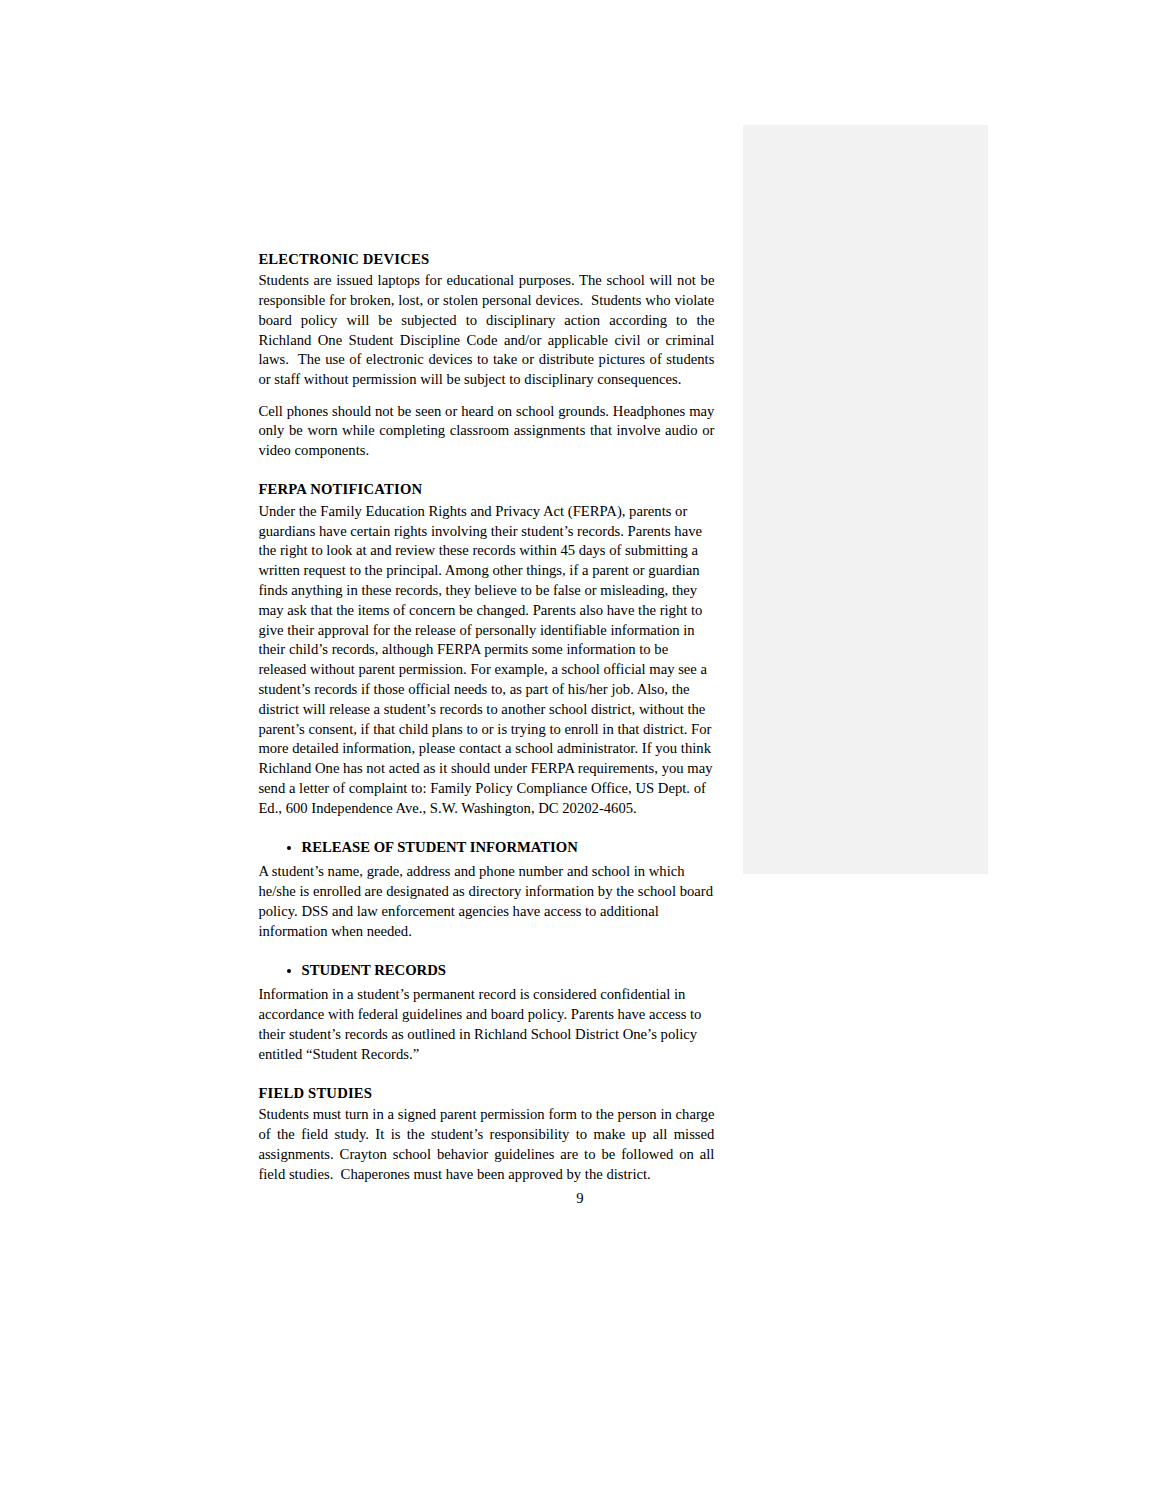ELECTRONIC DEVICES
Students are issued laptops for educational purposes. The school will not be responsible for broken, lost, or stolen personal devices. Students who violate board policy will be subjected to disciplinary action according to the Richland One Student Discipline Code and/or applicable civil or criminal laws. The use of electronic devices to take or distribute pictures of students or staff without permission will be subject to disciplinary consequences.
Cell phones should not be seen or heard on school grounds. Headphones may only be worn while completing classroom assignments that involve audio or video components.
FERPA NOTIFICATION
Under the Family Education Rights and Privacy Act (FERPA), parents or guardians have certain rights involving their student’s records. Parents have the right to look at and review these records within 45 days of submitting a written request to the principal. Among other things, if a parent or guardian finds anything in these records, they believe to be false or misleading, they may ask that the items of concern be changed. Parents also have the right to give their approval for the release of personally identifiable information in their child’s records, although FERPA permits some information to be released without parent permission. For example, a school official may see a student’s records if those official needs to, as part of his/her job. Also, the district will release a student’s records to another school district, without the parent’s consent, if that child plans to or is trying to enroll in that district. For more detailed information, please contact a school administrator. If you think Richland One has not acted as it should under FERPA requirements, you may send a letter of complaint to: Family Policy Compliance Office, US Dept. of Ed., 600 Independence Ave., S.W. Washington, DC 20202-4605.
RELEASE OF STUDENT INFORMATION
A student’s name, grade, address and phone number and school in which he/she is enrolled are designated as directory information by the school board policy. DSS and law enforcement agencies have access to additional information when needed.
STUDENT RECORDS
Information in a student’s permanent record is considered confidential in accordance with federal guidelines and board policy. Parents have access to their student’s records as outlined in Richland School District One’s policy entitled “Student Records.”
FIELD STUDIES
Students must turn in a signed parent permission form to the person in charge of the field study. It is the student’s responsibility to make up all missed assignments. Crayton school behavior guidelines are to be followed on all field studies. Chaperones must have been approved by the district.
9